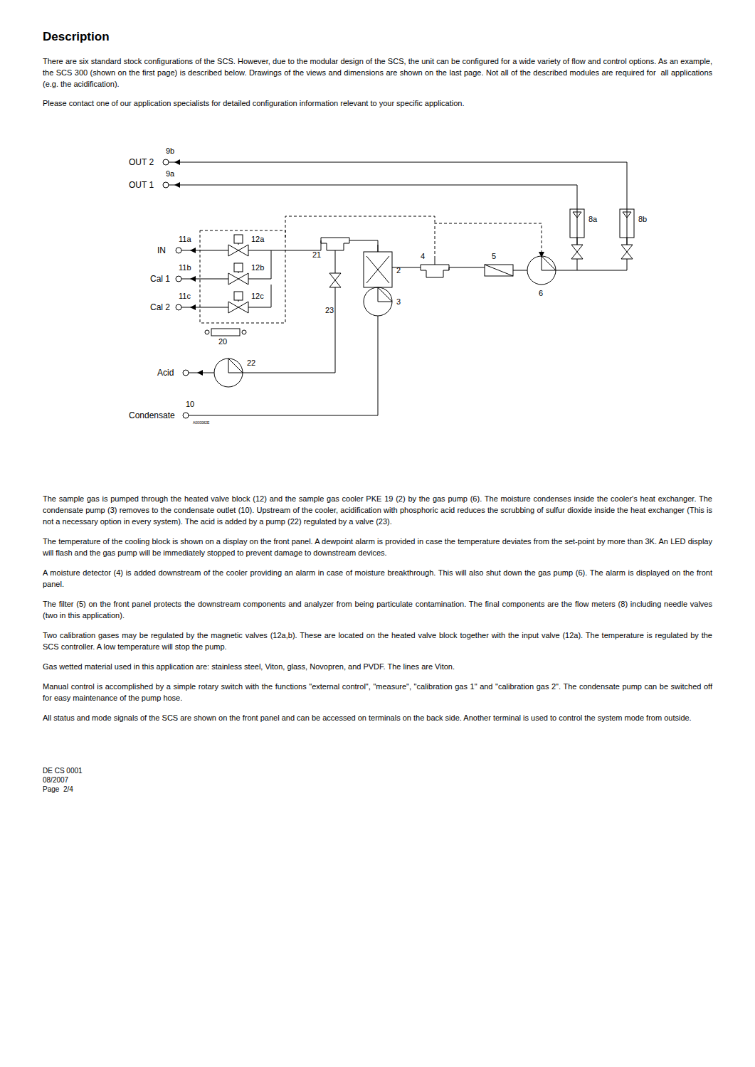Description
There are six standard stock configurations of the SCS. However, due to the modular design of the SCS, the unit can be configured for a wide variety of flow and control options. As an example, the SCS 300 (shown on the first page) is described below. Drawings of the views and dimensions are shown on the last page. Not all of the described modules are required for all applications (e.g. the acidification).
Please contact one of our application specialists for detailed configuration information relevant to your specific application.
OUT 2 9b OUT 1 9a 8a 8b 6 5 4 2 21 23 3 Condensate 10 22 Acid IN 11a 12a Cal 1 11b 12b Cal 2 11c 12c 20 A000082E
The sample gas is pumped through the heated valve block (12) and the sample gas cooler PKE 19 (2) by the gas pump (6). The moisture condenses inside the cooler's heat exchanger. The condensate pump (3) removes to the condensate outlet (10). Upstream of the cooler, acidification with phosphoric acid reduces the scrubbing of sulfur dioxide inside the heat exchanger (This is not a necessary option in every system). The acid is added by a pump (22) regulated by a valve (23).
The temperature of the cooling block is shown on a display on the front panel. A dewpoint alarm is provided in case the temperature deviates from the set-point by more than 3K. An LED display will flash and the gas pump will be immediately stopped to prevent damage to downstream devices.
A moisture detector (4) is added downstream of the cooler providing an alarm in case of moisture breakthrough. This will also shut down the gas pump (6). The alarm is displayed on the front panel.
The filter (5) on the front panel protects the downstream components and analyzer from being particulate contamination. The final components are the flow meters (8) including needle valves (two in this application).
Two calibration gases may be regulated by the magnetic valves (12a,b). These are located on the heated valve block together with the input valve (12a). The temperature is regulated by the SCS controller. A low temperature will stop the pump.
Gas wetted material used in this application are: stainless steel, Viton, glass, Novopren, and PVDF. The lines are Viton.
Manual control is accomplished by a simple rotary switch with the functions "external control", "measure", "calibration gas 1" and "calibration gas 2". The condensate pump can be switched off for easy maintenance of the pump hose.
All status and mode signals of the SCS are shown on the front panel and can be accessed on terminals on the back side. Another terminal is used to control the system mode from outside.
DE CS 0001
08/2007
Page 2/4